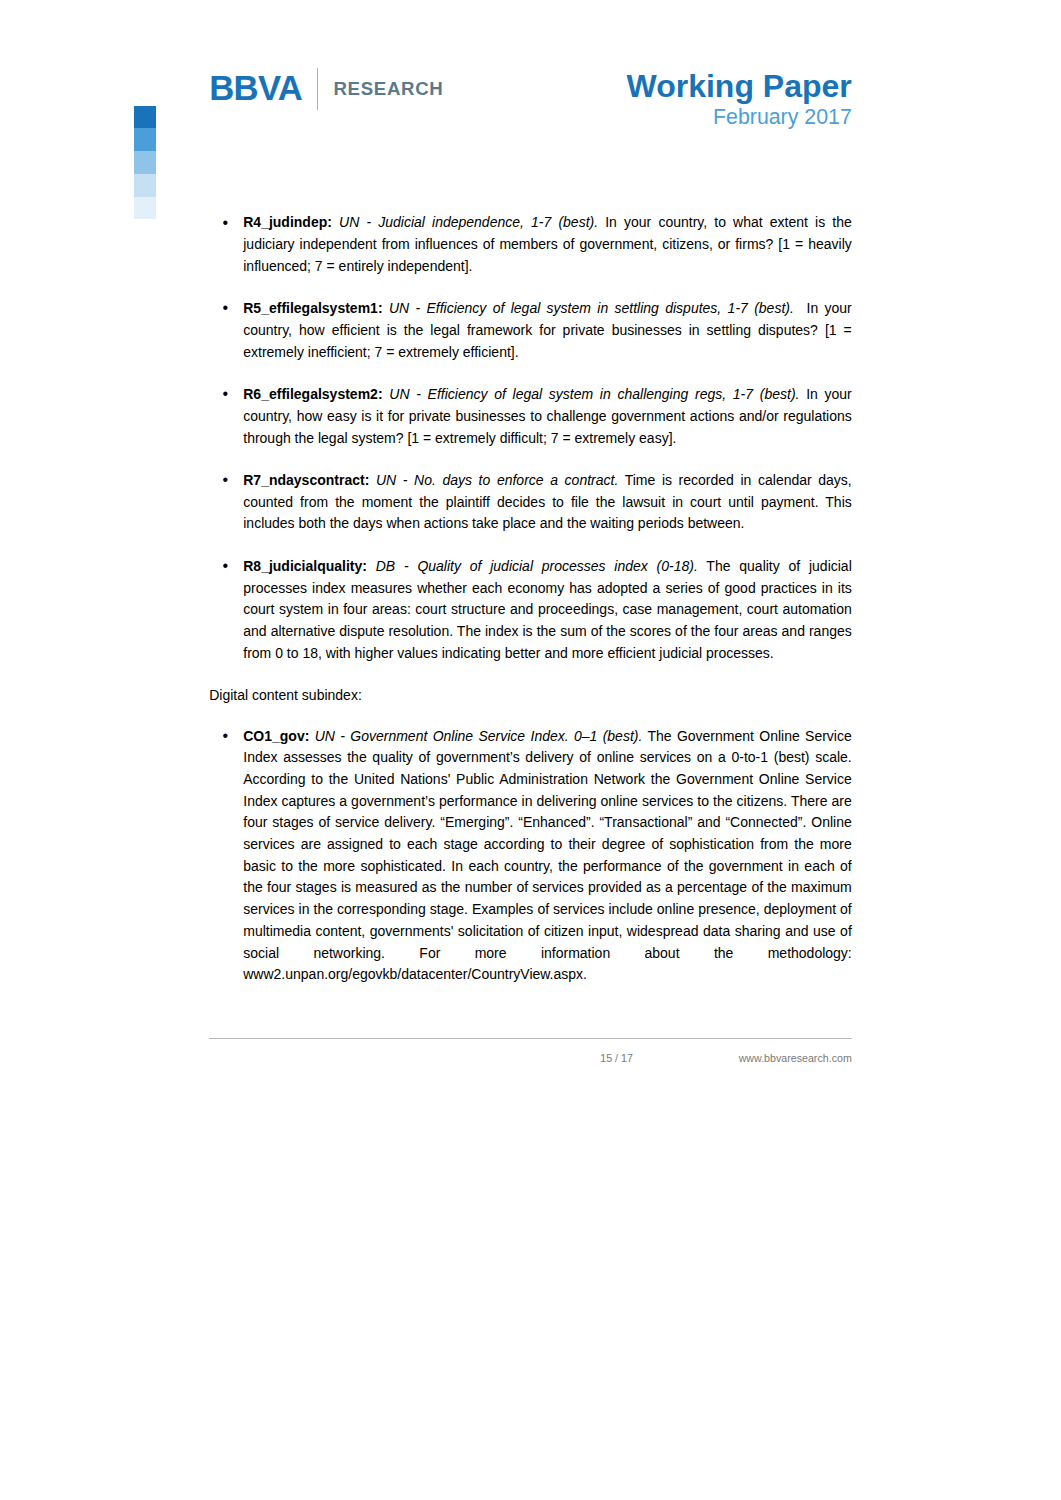BBVA RESEARCH
Working Paper
February 2017
R4_judindep: UN - Judicial independence, 1-7 (best). In your country, to what extent is the judiciary independent from influences of members of government, citizens, or firms? [1 = heavily influenced; 7 = entirely independent].
R5_effilegalsystem1: UN - Efficiency of legal system in settling disputes, 1-7 (best). In your country, how efficient is the legal framework for private businesses in settling disputes? [1 = extremely inefficient; 7 = extremely efficient].
R6_effilegalsystem2: UN - Efficiency of legal system in challenging regs, 1-7 (best). In your country, how easy is it for private businesses to challenge government actions and/or regulations through the legal system? [1 = extremely difficult; 7 = extremely easy].
R7_ndayscontract: UN - No. days to enforce a contract. Time is recorded in calendar days, counted from the moment the plaintiff decides to file the lawsuit in court until payment. This includes both the days when actions take place and the waiting periods between.
R8_judicialquality: DB - Quality of judicial processes index (0-18). The quality of judicial processes index measures whether each economy has adopted a series of good practices in its court system in four areas: court structure and proceedings, case management, court automation and alternative dispute resolution. The index is the sum of the scores of the four areas and ranges from 0 to 18, with higher values indicating better and more efficient judicial processes.
Digital content subindex:
CO1_gov: UN - Government Online Service Index. 0–1 (best). The Government Online Service Index assesses the quality of government’s delivery of online services on a 0-to-1 (best) scale. According to the United Nations' Public Administration Network the Government Online Service Index captures a government’s performance in delivering online services to the citizens. There are four stages of service delivery. “Emerging”. “Enhanced”. “Transactional” and “Connected”. Online services are assigned to each stage according to their degree of sophistication from the more basic to the more sophisticated. In each country, the performance of the government in each of the four stages is measured as the number of services provided as a percentage of the maximum services in the corresponding stage. Examples of services include online presence, deployment of multimedia content, governments' solicitation of citizen input, widespread data sharing and use of social networking. For more information about the methodology: www2.unpan.org/egovkb/datacenter/CountryView.aspx.
15 / 17 www.bbvaresearch.com